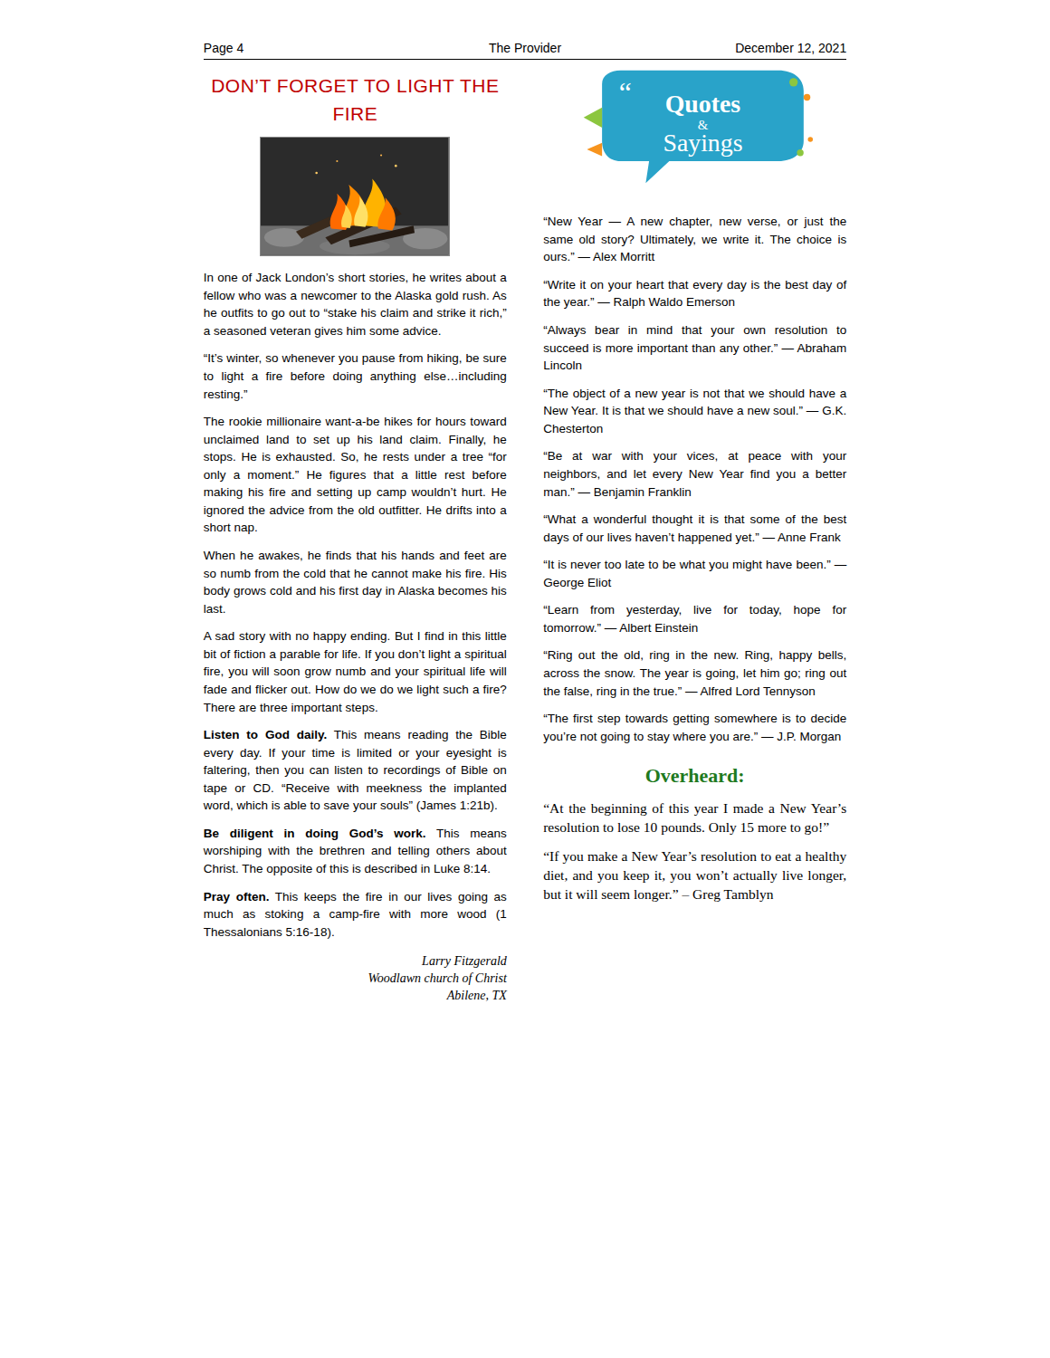Page 4
The Provider
December 12, 2021
Don’t Forget to Light the Fire
In one of Jack London’s short stories, he writes about a fellow who was a newcomer to the Alaska gold rush. As he outfits to go out to “stake his claim and strike it rich,” a seasoned veteran gives him some advice.
“It’s winter, so whenever you pause from hiking, be sure to light a fire before doing anything else…including resting.”
The rookie millionaire want-a-be hikes for hours toward unclaimed land to set up his land claim. Finally, he stops. He is exhausted. So, he rests under a tree “for only a moment.” He figures that a little rest before making his fire and setting up camp wouldn’t hurt. He ignored the advice from the old outfitter. He drifts into a short nap.
When he awakes, he finds that his hands and feet are so numb from the cold that he cannot make his fire. His body grows cold and his first day in Alaska becomes his last.
A sad story with no happy ending. But I find in this little bit of fiction a parable for life. If you don’t light a spiritual fire, you will soon grow numb and your spiritual life will fade and flicker out. How do we do we light such a fire? There are three important steps.
Listen to God daily. This means reading the Bible every day. If your time is limited or your eyesight is faltering, then you can listen to recordings of Bible on tape or CD. “Receive with meekness the implanted word, which is able to save your souls” (James 1:21b).
Be diligent in doing God’s work. This means worshiping with the brethren and telling others about Christ. The opposite of this is described in Luke 8:14.
Pray often. This keeps the fire in our lives going as much as stoking a camp-fire with more wood (1 Thessalonians 5:16-18).
Larry Fitzgerald
Woodlawn church of Christ
Abilene, TX
“ Quotes & Sayings
“New Year — A new chapter, new verse, or just the same old story? Ultimately, we write it. The choice is ours.” — Alex Morritt
“Write it on your heart that every day is the best day of the year.” — Ralph Waldo Emerson
“Always bear in mind that your own resolution to succeed is more important than any other.” — Abraham Lincoln
“The object of a new year is not that we should have a New Year. It is that we should have a new soul.” — G.K. Chesterton
“Be at war with your vices, at peace with your neighbors, and let every New Year find you a better man.” — Benjamin Franklin
“What a wonderful thought it is that some of the best days of our lives haven’t happened yet.” — Anne Frank
“It is never too late to be what you might have been.” — George Eliot
“Learn from yesterday, live for today, hope for tomorrow.” — Albert Einstein
“Ring out the old, ring in the new. Ring, happy bells, across the snow. The year is going, let him go; ring out the false, ring in the true.” — Alfred Lord Tennyson
“The first step towards getting somewhere is to decide you’re not going to stay where you are.” — J.P. Morgan
Overheard:
“At the beginning of this year I made a New Year’s resolution to lose 10 pounds. Only 15 more to go!”
“If you make a New Year’s resolution to eat a healthy diet, and you keep it, you won’t actually live longer, but it will seem longer.” – Greg Tamblyn